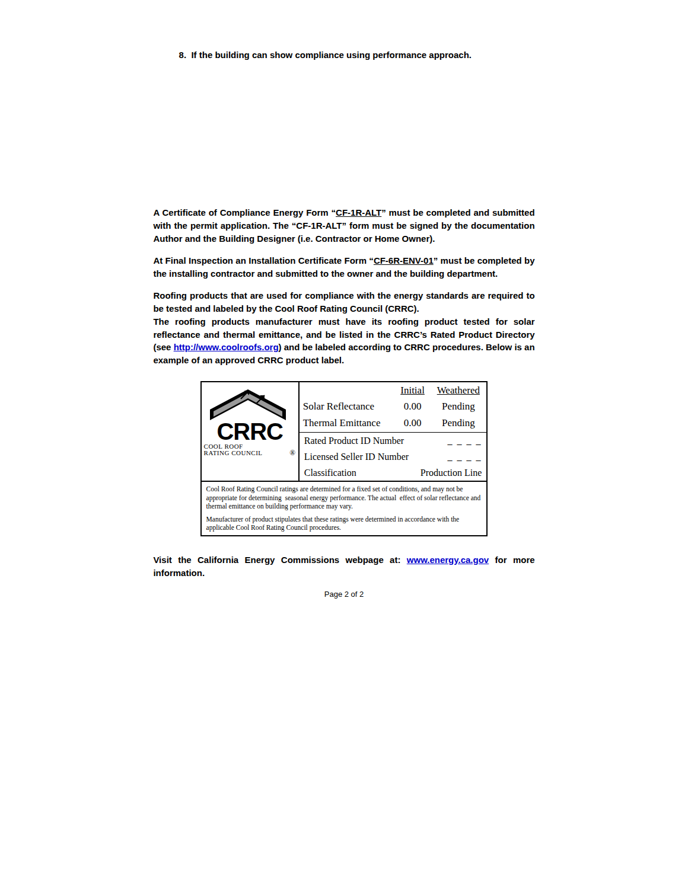8. If the building can show compliance using performance approach.
A Certificate of Compliance Energy Form “CF-1R-ALT” must be completed and submitted with the permit application. The “CF-1R-ALT” form must be signed by the documentation Author and the Building Designer (i.e. Contractor or Home Owner).
At Final Inspection an Installation Certificate Form “CF-6R-ENV-01” must be completed by the installing contractor and submitted to the owner and the building department.
Roofing products that are used for compliance with the energy standards are required to be tested and labeled by the Cool Roof Rating Council (CRRC).
The roofing products manufacturer must have its roofing product tested for solar reflectance and thermal emittance, and be listed in the CRRC’s Rated Product Directory (see http://www.coolroofs.org) and be labeled according to CRRC procedures. Below is an example of an approved CRRC product label.
CRRC
COOL ROOF
RATING COUNCIL ®
| | Initial | Weathered |
| --- | --- | --- |
| Solar Reflectance | 0.00 | Pending |
| Thermal Emittance | 0.00 | Pending |
| Rated Product ID Number | _ _ _ _ |
| Licensed Seller ID Number | _ _ _ _ |
| Classification | Production Line |
Cool Roof Rating Council ratings are determined for a fixed set of conditions, and may not be appropriate for determining seasonal energy performance. The actual effect of solar reflectance and thermal emittance on building performance may vary.
Manufacturer of product stipulates that these ratings were determined in accordance with the applicable Cool Roof Rating Council procedures.
Visit the California Energy Commissions webpage at: www.energy.ca.gov for more information.
Page 2 of 2